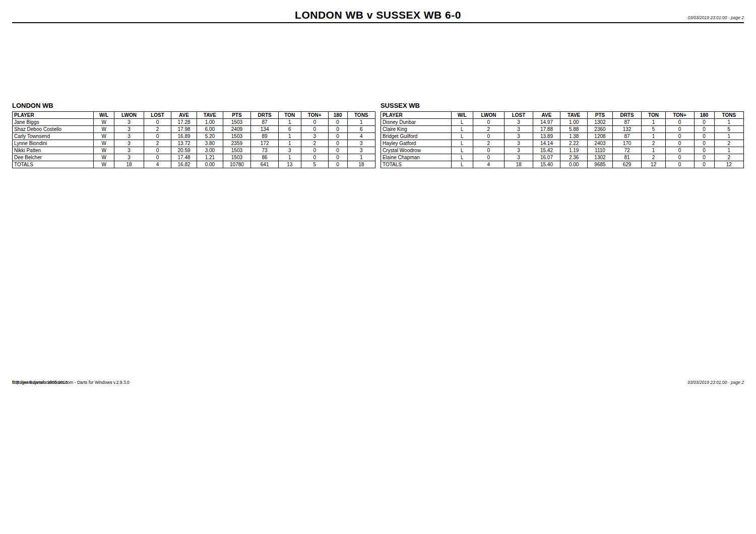LONDON WB v SUSSEX WB 6-0
03/03/2019 23:01:00 - page 2
| LONDON WB / PLAYER / W/L / LWON / LOST / AVE / TAVE / PTS / DRTS / TON / TON+ / 180 / TONS / / --- / --- / --- / --- / --- / --- / --- / --- / --- / --- / --- / --- / / Jane Biggs / W / 3 / 0 / 17.28 / 1.00 / 1503 / 87 / 1 / 0 / 0 / 1 / / Shaz Deboo Costello / W / 3 / 2 / 17.98 / 6.00 / 2409 / 134 / 6 / 0 / 0 / 6 / / Carly Townsend / W / 3 / 0 / 16.89 / 5.20 / 1503 / 89 / 1 / 3 / 0 / 4 / / Lynne Biondini / W / 3 / 2 / 13.72 / 3.80 / 2359 / 172 / 1 / 2 / 0 / 3 / / Nikki Patten / W / 3 / 0 / 20.59 / 3.00 / 1503 / 73 / 3 / 0 / 0 / 3 / / Dee Belcher / W / 3 / 0 / 17.48 / 1.21 / 1503 / 86 / 1 / 0 / 0 / 1 / / TOTALS / W / 18 / 4 / 16.82 / 0.00 / 10780 / 641 / 13 / 5 / 0 / 18 / | SUSSEX WB / PLAYER / W/L / LWON / LOST / AVE / TAVE / PTS / DRTS / TON / TON+ / 180 / TONS / / --- / --- / --- / --- / --- / --- / --- / --- / --- / --- / --- / --- / / Disney Dunbar / L / 0 / 3 / 14.97 / 1.00 / 1302 / 87 / 1 / 0 / 0 / 1 / / Claire King / L / 2 / 3 / 17.88 / 5.88 / 2360 / 132 / 5 / 0 / 0 / 5 / / Bridget Guilford / L / 0 / 3 / 13.89 / 1.38 / 1208 / 87 / 1 / 0 / 0 / 1 / / Hayley Gatford / L / 2 / 3 / 14.14 / 2.22 / 2403 / 170 / 2 / 0 / 0 / 2 / / Crystal Woodrow / L / 0 / 3 / 15.42 / 1.19 / 1110 / 72 / 1 / 0 / 0 / 1 / / Elaine Chapman / L / 0 / 3 / 16.07 / 2.36 / 1302 / 81 / 2 / 0 / 0 / 2 / / TOTALS / L / 4 / 18 / 15.40 / 0.00 / 9685 / 629 / 12 / 0 / 0 / 12 / |
© Roger Boyesen 2005-2018 http://www.dartsforwindows.com - Darts for Windows v.2.9.3.0 03/03/2019 23:01:00 - page 2